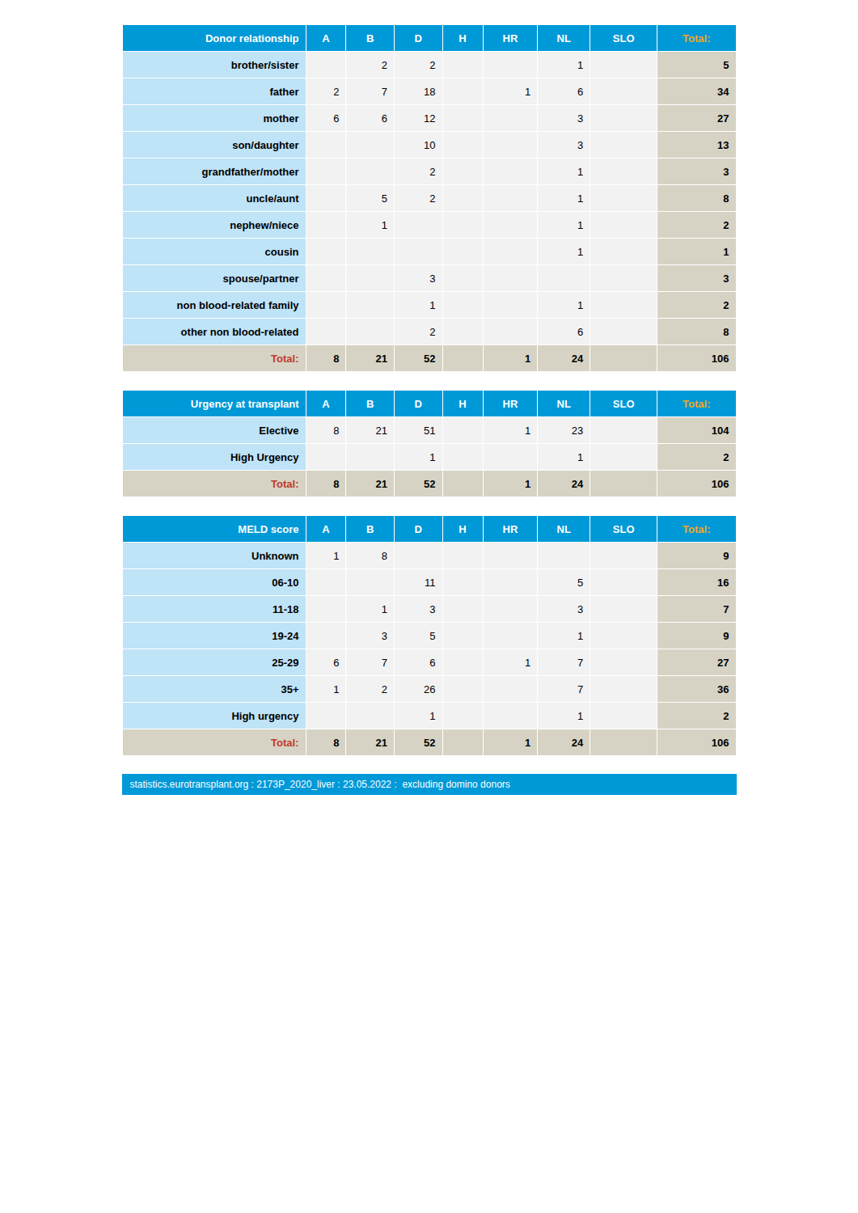| Donor relationship | A | B | D | H | HR | NL | SLO | Total: |
| --- | --- | --- | --- | --- | --- | --- | --- | --- |
| brother/sister | | 2 | 2 | | | 1 | | 5 |
| father | 2 | 7 | 18 | | 1 | 6 | | 34 |
| mother | 6 | 6 | 12 | | | 3 | | 27 |
| son/daughter | | | 10 | | | 3 | | 13 |
| grandfather/mother | | | 2 | | | 1 | | 3 |
| uncle/aunt | | 5 | 2 | | | 1 | | 8 |
| nephew/niece | | 1 | | | | 1 | | 2 |
| cousin | | | | | | 1 | | 1 |
| spouse/partner | | | 3 | | | | | 3 |
| non blood-related family | | | 1 | | | 1 | | 2 |
| other non blood-related | | | 2 | | | 6 | | 8 |
| Total: | 8 | 21 | 52 | | 1 | 24 | | 106 |
| Urgency at transplant | A | B | D | H | HR | NL | SLO | Total: |
| --- | --- | --- | --- | --- | --- | --- | --- | --- |
| Elective | 8 | 21 | 51 | | 1 | 23 | | 104 |
| High Urgency | | | 1 | | | 1 | | 2 |
| Total: | 8 | 21 | 52 | | 1 | 24 | | 106 |
| MELD score | A | B | D | H | HR | NL | SLO | Total: |
| --- | --- | --- | --- | --- | --- | --- | --- | --- |
| Unknown | 1 | 8 | | | | | | 9 |
| 06-10 | | | 11 | | | 5 | | 16 |
| 11-18 | | 1 | 3 | | | 3 | | 7 |
| 19-24 | | 3 | 5 | | | 1 | | 9 |
| 25-29 | 6 | 7 | 6 | | 1 | 7 | | 27 |
| 35+ | 1 | 2 | 26 | | | 7 | | 36 |
| High urgency | | | 1 | | | 1 | | 2 |
| Total: | 8 | 21 | 52 | | 1 | 24 | | 106 |
statistics.eurotransplant.org : 2173P_2020_liver : 23.05.2022 : excluding domino donors